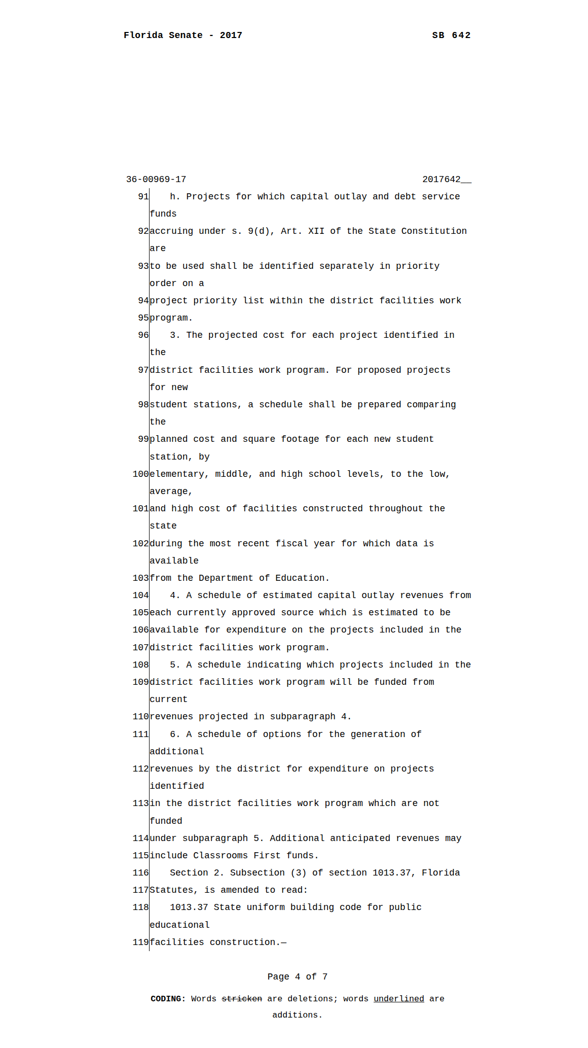Florida Senate - 2017
SB 642
36-00969-17
2017642__
| 91 | h. Projects for which capital outlay and debt service funds |
| 92 | accruing under s. 9(d), Art. XII of the State Constitution are |
| 93 | to be used shall be identified separately in priority order on a |
| 94 | project priority list within the district facilities work |
| 95 | program. |
| 96 | 3. The projected cost for each project identified in the |
| 97 | district facilities work program. For proposed projects for new |
| 98 | student stations, a schedule shall be prepared comparing the |
| 99 | planned cost and square footage for each new student station, by |
| 100 | elementary, middle, and high school levels, to the low, average, |
| 101 | and high cost of facilities constructed throughout the state |
| 102 | during the most recent fiscal year for which data is available |
| 103 | from the Department of Education. |
| 104 | 4. A schedule of estimated capital outlay revenues from |
| 105 | each currently approved source which is estimated to be |
| 106 | available for expenditure on the projects included in the |
| 107 | district facilities work program. |
| 108 | 5. A schedule indicating which projects included in the |
| 109 | district facilities work program will be funded from current |
| 110 | revenues projected in subparagraph 4. |
| 111 | 6. A schedule of options for the generation of additional |
| 112 | revenues by the district for expenditure on projects identified |
| 113 | in the district facilities work program which are not funded |
| 114 | under subparagraph 5. Additional anticipated revenues may |
| 115 | include Classrooms First funds. |
| 116 | Section 2. Subsection (3) of section 1013.37, Florida |
| 117 | Statutes, is amended to read: |
| 118 | 1013.37 State uniform building code for public educational |
| 119 | facilities construction.— |
Page 4 of 7
CODING: Words stricken are deletions; words underlined are additions.